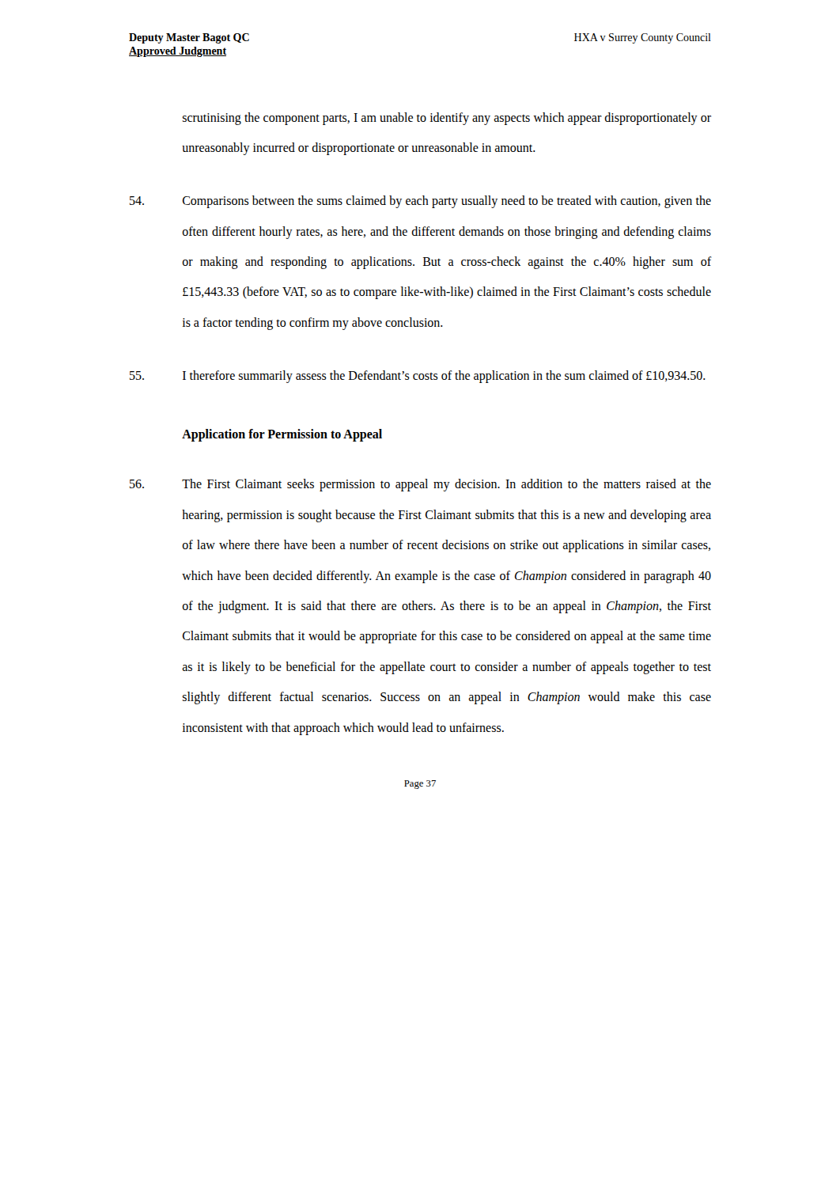Deputy Master Bagot QC Approved Judgment
HXA v Surrey County Council
scrutinising the component parts, I am unable to identify any aspects which appear disproportionately or unreasonably incurred or disproportionate or unreasonable in amount.
54. Comparisons between the sums claimed by each party usually need to be treated with caution, given the often different hourly rates, as here, and the different demands on those bringing and defending claims or making and responding to applications. But a cross-check against the c.40% higher sum of £15,443.33 (before VAT, so as to compare like-with-like) claimed in the First Claimant’s costs schedule is a factor tending to confirm my above conclusion.
55. I therefore summarily assess the Defendant’s costs of the application in the sum claimed of £10,934.50.
Application for Permission to Appeal
56. The First Claimant seeks permission to appeal my decision. In addition to the matters raised at the hearing, permission is sought because the First Claimant submits that this is a new and developing area of law where there have been a number of recent decisions on strike out applications in similar cases, which have been decided differently. An example is the case of Champion considered in paragraph 40 of the judgment. It is said that there are others. As there is to be an appeal in Champion, the First Claimant submits that it would be appropriate for this case to be considered on appeal at the same time as it is likely to be beneficial for the appellate court to consider a number of appeals together to test slightly different factual scenarios. Success on an appeal in Champion would make this case inconsistent with that approach which would lead to unfairness.
Page 37